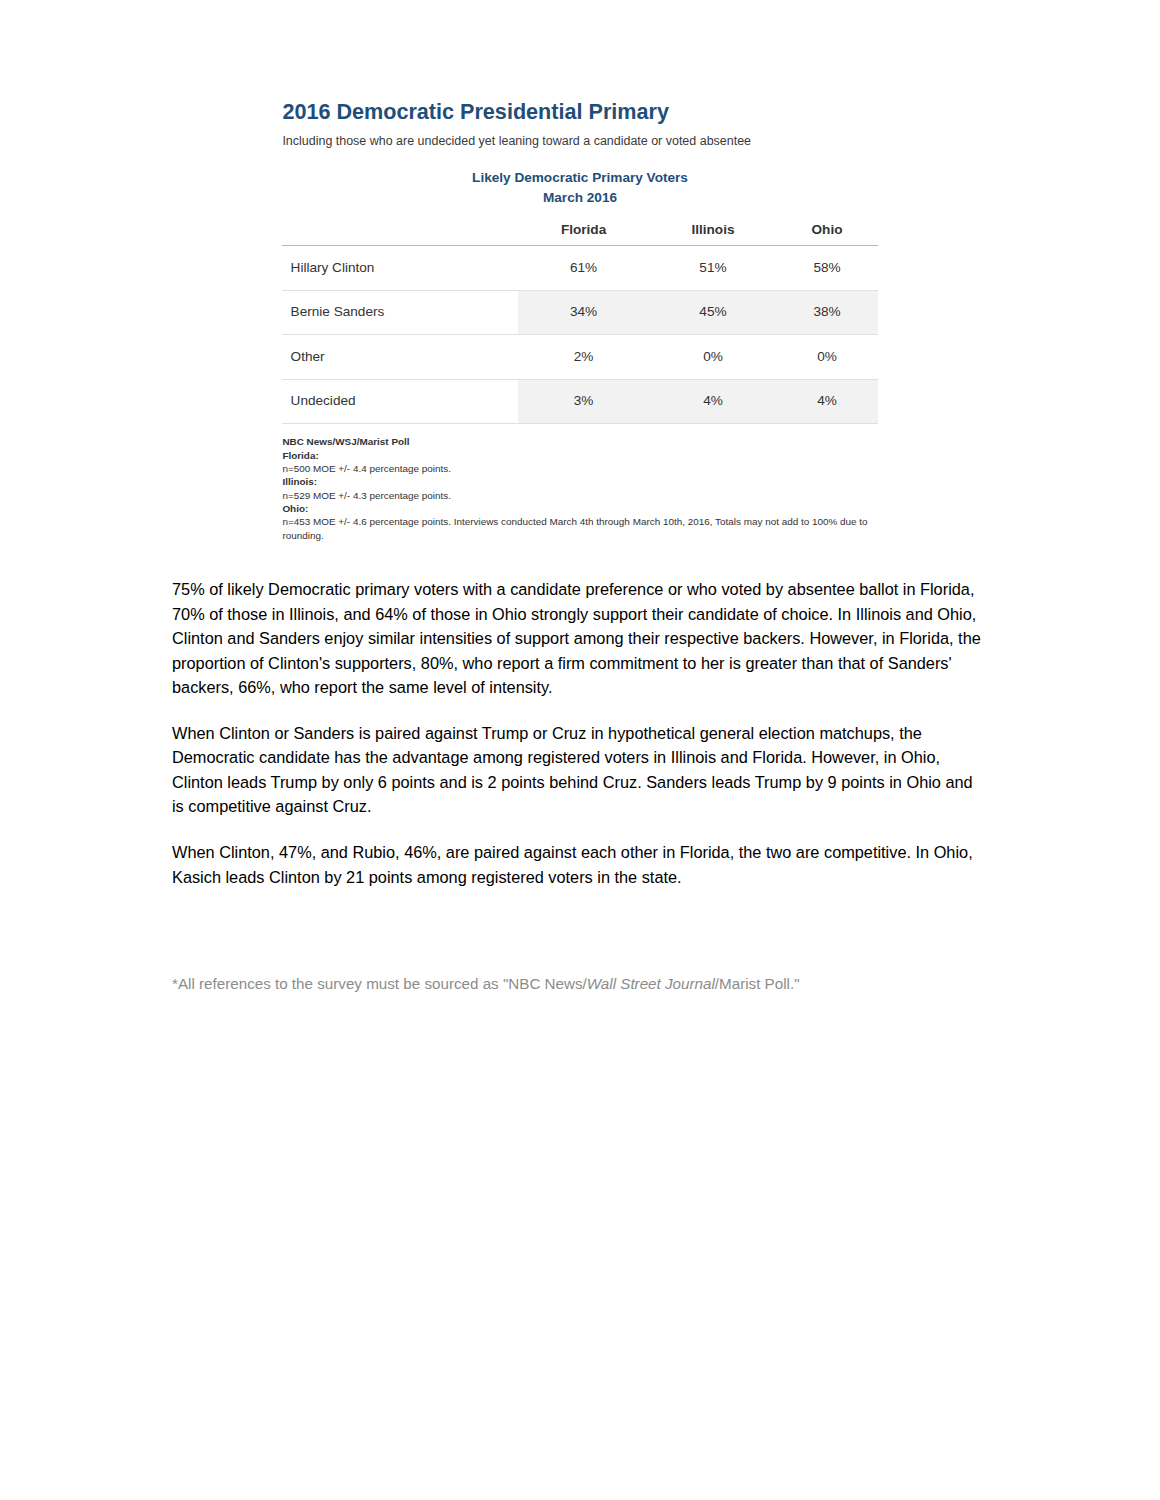2016 Democratic Presidential Primary
Including those who are undecided yet leaning toward a candidate or voted absentee
Likely Democratic Primary Voters March 2016
| | Florida | Illinois | Ohio |
| --- | --- | --- | --- |
| Hillary Clinton | 61% | 51% | 58% |
| Bernie Sanders | 34% | 45% | 38% |
| Other | 2% | 0% | 0% |
| Undecided | 3% | 4% | 4% |
NBC News/WSJ/Marist Poll Florida: n=500 MOE +/- 4.4 percentage points. Illinois: n=529 MOE +/- 4.3 percentage points. Ohio: n=453 MOE +/- 4.6 percentage points. Interviews conducted March 4th through March 10th, 2016, Totals may not add to 100% due to rounding.
75% of likely Democratic primary voters with a candidate preference or who voted by absentee ballot in Florida, 70% of those in Illinois, and 64% of those in Ohio strongly support their candidate of choice. In Illinois and Ohio, Clinton and Sanders enjoy similar intensities of support among their respective backers. However, in Florida, the proportion of Clinton's supporters, 80%, who report a firm commitment to her is greater than that of Sanders' backers, 66%, who report the same level of intensity.
When Clinton or Sanders is paired against Trump or Cruz in hypothetical general election matchups, the Democratic candidate has the advantage among registered voters in Illinois and Florida. However, in Ohio, Clinton leads Trump by only 6 points and is 2 points behind Cruz. Sanders leads Trump by 9 points in Ohio and is competitive against Cruz.
When Clinton, 47%, and Rubio, 46%, are paired against each other in Florida, the two are competitive. In Ohio, Kasich leads Clinton by 21 points among registered voters in the state.
*All references to the survey must be sourced as "NBC News/Wall Street Journal/Marist Poll."